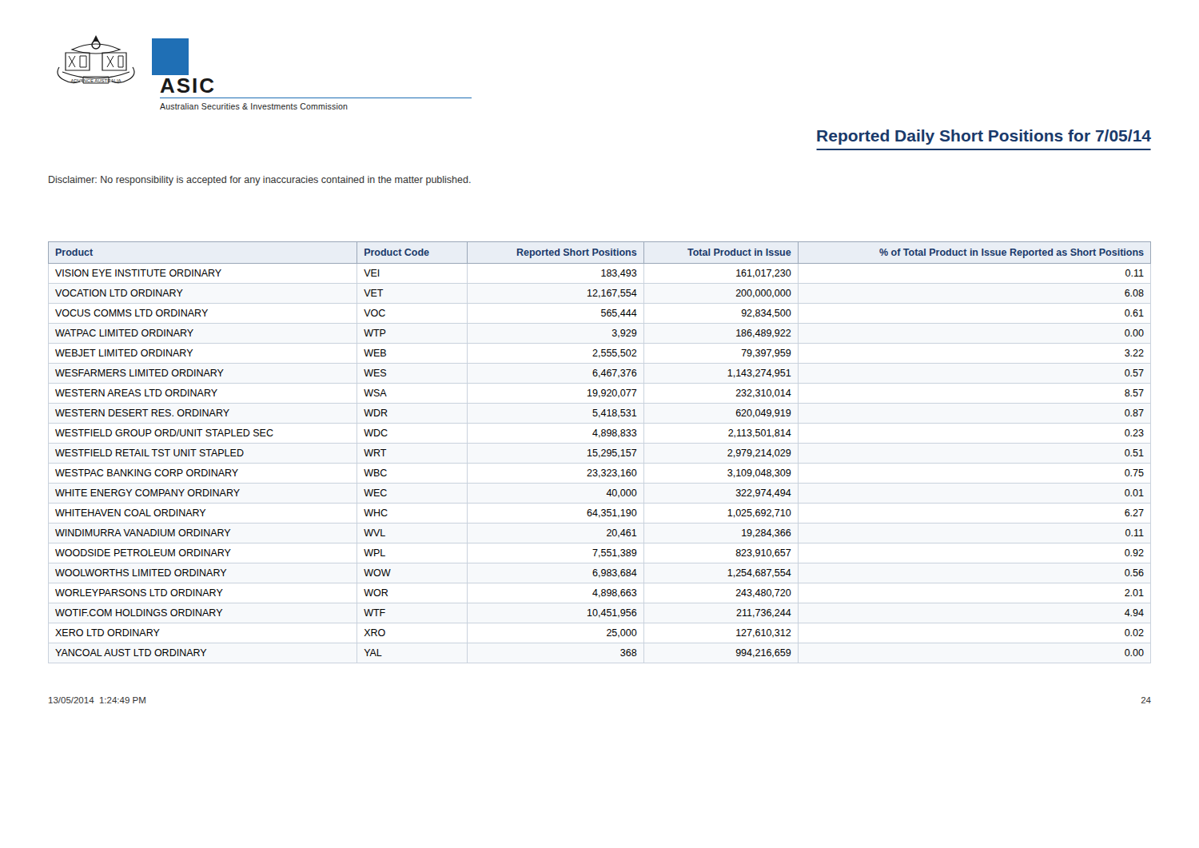ADVANCE AUSTRALIA
ASIC
Australian Securities & Investments Commission
Reported Daily Short Positions for 7/05/14
Disclaimer: No responsibility is accepted for any inaccuracies contained in the matter published.
| Product | Product Code | Reported Short Positions | Total Product in Issue | % of Total Product in Issue Reported as Short Positions |
| --- | --- | --- | --- | --- |
| VISION EYE INSTITUTE ORDINARY | VEI | 183,493 | 161,017,230 | 0.11 |
| VOCATION LTD ORDINARY | VET | 12,167,554 | 200,000,000 | 6.08 |
| VOCUS COMMS LTD ORDINARY | VOC | 565,444 | 92,834,500 | 0.61 |
| WATPAC LIMITED ORDINARY | WTP | 3,929 | 186,489,922 | 0.00 |
| WEBJET LIMITED ORDINARY | WEB | 2,555,502 | 79,397,959 | 3.22 |
| WESFARMERS LIMITED ORDINARY | WES | 6,467,376 | 1,143,274,951 | 0.57 |
| WESTERN AREAS LTD ORDINARY | WSA | 19,920,077 | 232,310,014 | 8.57 |
| WESTERN DESERT RES. ORDINARY | WDR | 5,418,531 | 620,049,919 | 0.87 |
| WESTFIELD GROUP ORD/UNIT STAPLED SEC | WDC | 4,898,833 | 2,113,501,814 | 0.23 |
| WESTFIELD RETAIL TST UNIT STAPLED | WRT | 15,295,157 | 2,979,214,029 | 0.51 |
| WESTPAC BANKING CORP ORDINARY | WBC | 23,323,160 | 3,109,048,309 | 0.75 |
| WHITE ENERGY COMPANY ORDINARY | WEC | 40,000 | 322,974,494 | 0.01 |
| WHITEHAVEN COAL ORDINARY | WHC | 64,351,190 | 1,025,692,710 | 6.27 |
| WINDIMURRA VANADIUM ORDINARY | WVL | 20,461 | 19,284,366 | 0.11 |
| WOODSIDE PETROLEUM ORDINARY | WPL | 7,551,389 | 823,910,657 | 0.92 |
| WOOLWORTHS LIMITED ORDINARY | WOW | 6,983,684 | 1,254,687,554 | 0.56 |
| WORLEYPARSONS LTD ORDINARY | WOR | 4,898,663 | 243,480,720 | 2.01 |
| WOTIF.COM HOLDINGS ORDINARY | WTF | 10,451,956 | 211,736,244 | 4.94 |
| XERO LTD ORDINARY | XRO | 25,000 | 127,610,312 | 0.02 |
| YANCOAL AUST LTD ORDINARY | YAL | 368 | 994,216,659 | 0.00 |
13/05/2014 1:24:49 PM
24